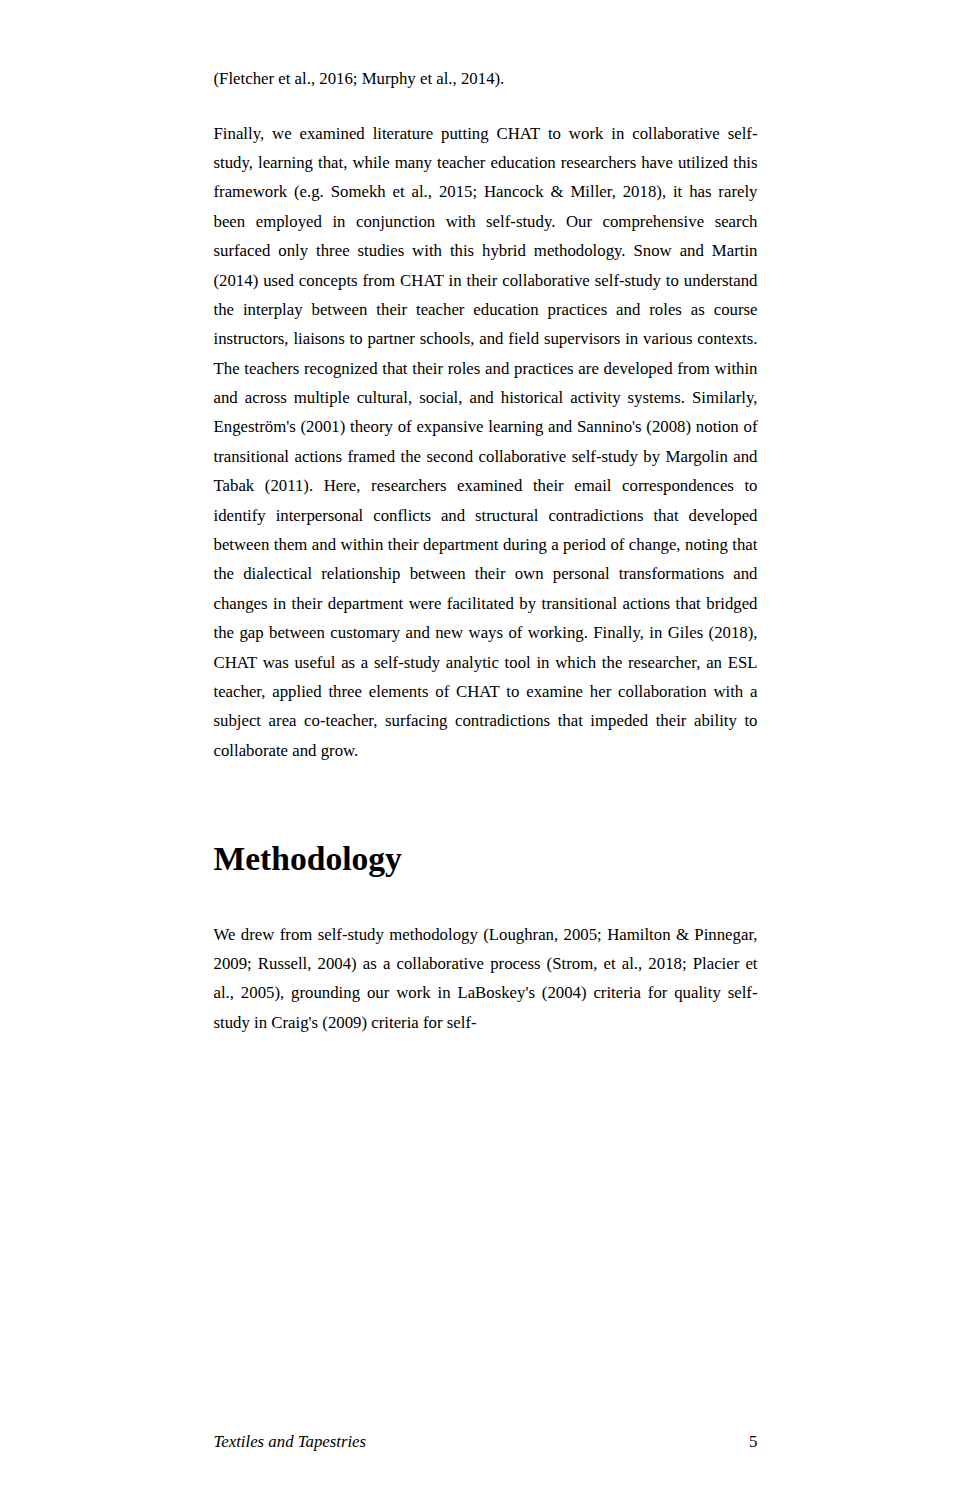(Fletcher et al., 2016; Murphy et al., 2014).
Finally, we examined literature putting CHAT to work in collaborative self-study, learning that, while many teacher education researchers have utilized this framework (e.g. Somekh et al., 2015; Hancock & Miller, 2018), it has rarely been employed in conjunction with self-study. Our comprehensive search surfaced only three studies with this hybrid methodology. Snow and Martin (2014) used concepts from CHAT in their collaborative self-study to understand the interplay between their teacher education practices and roles as course instructors, liaisons to partner schools, and field supervisors in various contexts. The teachers recognized that their roles and practices are developed from within and across multiple cultural, social, and historical activity systems. Similarly, Engeström's (2001) theory of expansive learning and Sannino's (2008) notion of transitional actions framed the second collaborative self-study by Margolin and Tabak (2011). Here, researchers examined their email correspondences to identify interpersonal conflicts and structural contradictions that developed between them and within their department during a period of change, noting that the dialectical relationship between their own personal transformations and changes in their department were facilitated by transitional actions that bridged the gap between customary and new ways of working. Finally, in Giles (2018), CHAT was useful as a self-study analytic tool in which the researcher, an ESL teacher, applied three elements of CHAT to examine her collaboration with a subject area co-teacher, surfacing contradictions that impeded their ability to collaborate and grow.
Methodology
We drew from self-study methodology (Loughran, 2005; Hamilton & Pinnegar, 2009; Russell, 2004) as a collaborative process (Strom, et al., 2018; Placier et al., 2005), grounding our work in LaBoskey's (2004) criteria for quality self-study in Craig's (2009) criteria for self-
Textiles and Tapestries 5